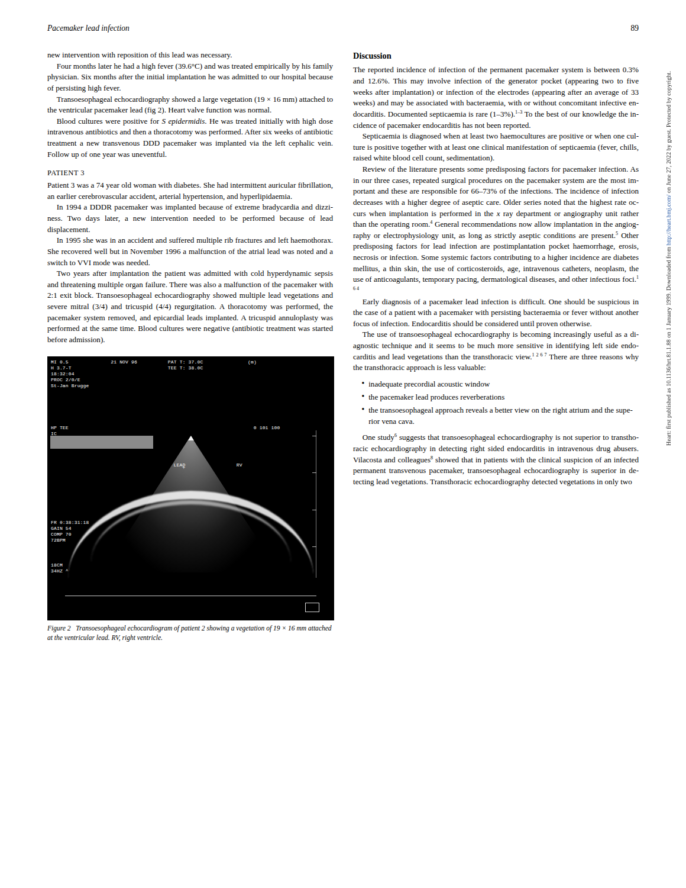Pacemaker lead infection 89
Heart: first published as 10.1136/hrt.81.1.88 on 1 January 1999. Downloaded from http://heart.bmj.com/ on June 27, 2022 by guest. Protected by copyright.
new intervention with reposition of this lead was necessary.
Four months later he had a high fever (39.6°C) and was treated empirically by his family physician. Six months after the initial implantation he was admitted to our hospital because of persisting high fever.
Transoesophageal echocardiography showed a large vegetation (19 × 16 mm) attached to the ventricular pacemaker lead (fig 2). Heart valve function was normal.
Blood cultures were positive for S epidermidis. He was treated initially with high dose intravenous antibiotics and then a thoracotomy was performed. After six weeks of antibiotic treatment a new transvenous DDD pacemaker was implanted via the left cephalic vein. Follow up of one year was uneventful.
PATIENT 3
Patient 3 was a 74 year old woman with diabetes. She had intermittent auricular fibrillation, an earlier cerebrovascular accident, arterial hypertension, and hyperlipidaemia.
In 1994 a DDDR pacemaker was implanted because of extreme bradycardia and dizziness. Two days later, a new intervention needed to be performed because of lead displacement.
In 1995 she was in an accident and suffered multiple rib fractures and left haemothorax. She recovered well but in November 1996 a malfunction of the atrial lead was noted and a switch to VVI mode was needed.
Two years after implantation the patient was admitted with cold hyperdynamic sepsis and threatening multiple organ failure. There was also a malfunction of the pacemaker with 2:1 exit block. Transoesophageal echocardiography showed multiple lead vegetations and severe mitral (3/4) and tricuspid (4/4) regurgitation. A thoracotomy was performed, the pacemaker system removed, and epicardial leads implanted. A tricuspid annuloplasty was performed at the same time. Blood cultures were negative (antibiotic treatment was started before admission).
MI 0.5 H 3.7-T 18:32:04 PROC 2/0/E St-Jan Brugge
PAT T: 37.0C TEE T: 38.0C
(m)
HP TEE IC FD
FR 0:38:31:18 GAIN 54 COMP 70 72BPM
18CM 34HZ ^
21 NOV 96
0 101 100
+
LEAD
RV
Figure 2 Transoesophageal echocardiogram of patient 2 showing a vegetation of 19 × 16 mm attached at the ventricular lead. RV, right ventricle.
Discussion
The reported incidence of infection of the permanent pacemaker system is between 0.3% and 12.6%. This may involve infection of the generator pocket (appearing two to five weeks after implantation) or infection of the electrodes (appearing after an average of 33 weeks) and may be associated with bacteraemia, with or without concomitant infective endocarditis. Documented septicaemia is rare (1–3%).1–3 To the best of our knowledge the incidence of pacemaker endocarditis has not been reported.
Septicaemia is diagnosed when at least two haemocultures are positive or when one culture is positive together with at least one clinical manifestation of septicaemia (fever, chills, raised white blood cell count, sedimentation).
Review of the literature presents some predisposing factors for pacemaker infection. As in our three cases, repeated surgical procedures on the pacemaker system are the most important and these are responsible for 66–73% of the infections. The incidence of infection decreases with a higher degree of aseptic care. Older series noted that the highest rate occurs when implantation is performed in the x ray department or angiography unit rather than the operating room.4 General recommendations now allow implantation in the angiography or electrophysiology unit, as long as strictly aseptic conditions are present.5 Other predisposing factors for lead infection are postimplantation pocket haemorrhage, erosis, necrosis or infection. Some systemic factors contributing to a higher incidence are diabetes mellitus, a thin skin, the use of corticosteroids, age, intravenous catheters, neoplasm, the use of anticoagulants, temporary pacing, dermatological diseases, and other infectious foci.1 6 4
Early diagnosis of a pacemaker lead infection is difficult. One should be suspicious in the case of a patient with a pacemaker with persisting bacteraemia or fever without another focus of infection. Endocarditis should be considered until proven otherwise.
The use of transoesophageal echocardiography is becoming increasingly useful as a diagnostic technique and it seems to be much more sensitive in identifying left side endocarditis and lead vegetations than the transthoracic view.1 2 6 7 There are three reasons why the transthoracic approach is less valuable:
inadequate precordial acoustic window
the pacemaker lead produces reverberations
the transoesophageal approach reveals a better view on the right atrium and the superior vena cava.
One study6 suggests that transoesophageal echocardiography is not superior to transthoracic echocardiography in detecting right sided endocarditis in intravenous drug abusers. Vilacosta and colleagues8 showed that in patients with the clinical suspicion of an infected permanent transvenous pacemaker, transoesophageal echocardiography is superior in detecting lead vegetations. Transthoracic echocardiography detected vegetations in only two